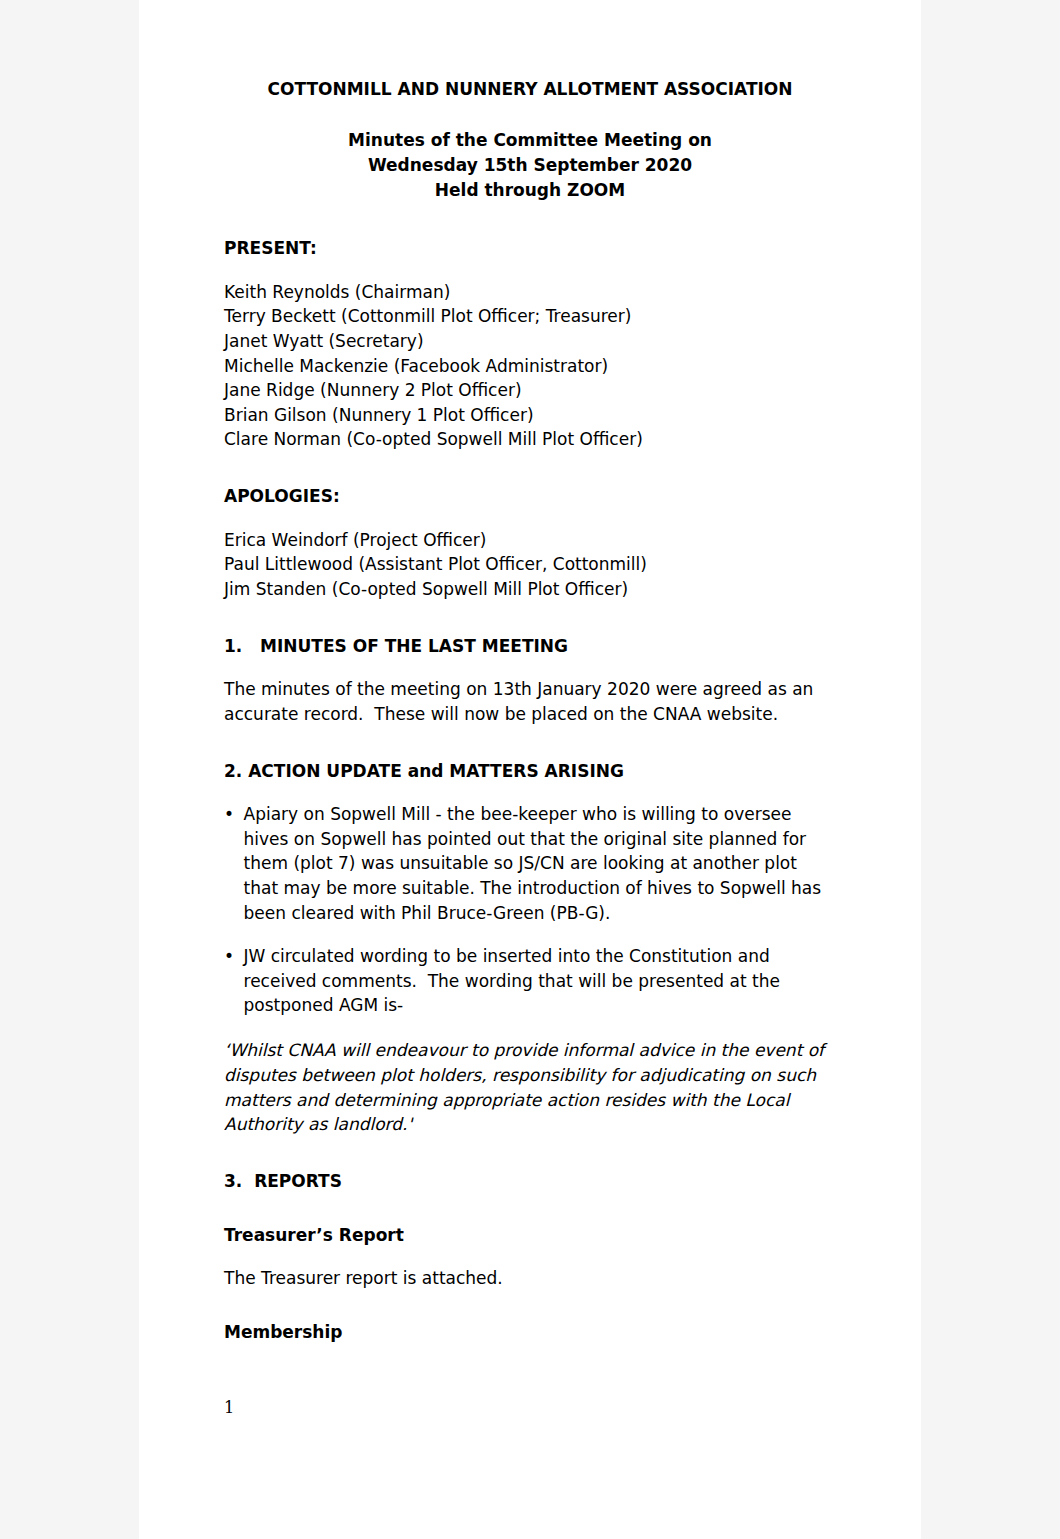COTTONMILL AND NUNNERY ALLOTMENT ASSOCIATION
Minutes of the Committee Meeting on Wednesday 15th September 2020 Held through ZOOM
PRESENT:
Keith Reynolds (Chairman) Terry Beckett (Cottonmill Plot Officer; Treasurer) Janet Wyatt (Secretary) Michelle Mackenzie (Facebook Administrator) Jane Ridge (Nunnery 2 Plot Officer) Brian Gilson (Nunnery 1 Plot Officer) Clare Norman (Co-opted Sopwell Mill Plot Officer)
APOLOGIES:
Erica Weindorf (Project Officer) Paul Littlewood (Assistant Plot Officer, Cottonmill) Jim Standen (Co-opted Sopwell Mill Plot Officer)
1. MINUTES OF THE LAST MEETING
The minutes of the meeting on 13th January 2020 were agreed as an accurate record. These will now be placed on the CNAA website.
2. ACTION UPDATE and MATTERS ARISING
Apiary on Sopwell Mill - the bee-keeper who is willing to oversee hives on Sopwell has pointed out that the original site planned for them (plot 7) was unsuitable so JS/CN are looking at another plot that may be more suitable. The introduction of hives to Sopwell has been cleared with Phil Bruce-Green (PB-G).
JW circulated wording to be inserted into the Constitution and received comments. The wording that will be presented at the postponed AGM is-
‘Whilst CNAA will endeavour to provide informal advice in the event of disputes between plot holders, responsibility for adjudicating on such matters and determining appropriate action resides with the Local Authority as landlord.'
3. REPORTS
Treasurer’s Report
The Treasurer report is attached.
Membership
1